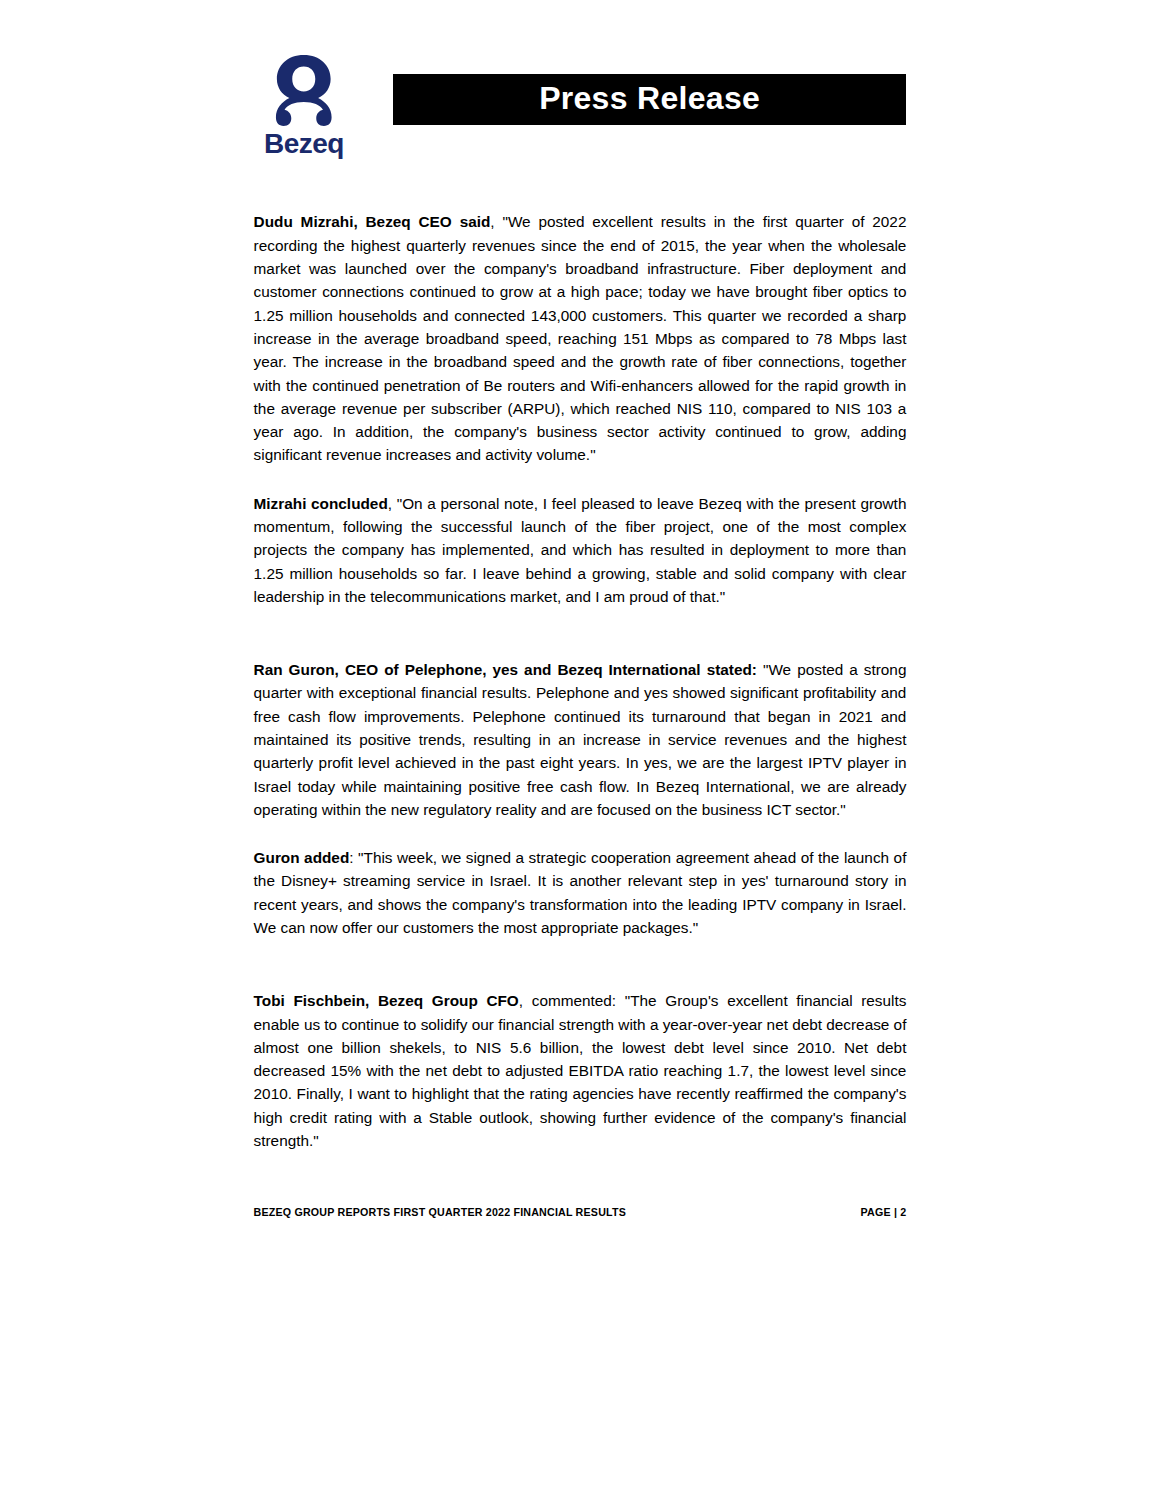Bezeq
Press Release
Dudu Mizrahi, Bezeq CEO said, "We posted excellent results in the first quarter of 2022 recording the highest quarterly revenues since the end of 2015, the year when the wholesale market was launched over the company's broadband infrastructure. Fiber deployment and customer connections continued to grow at a high pace; today we have brought fiber optics to 1.25 million households and connected 143,000 customers. This quarter we recorded a sharp increase in the average broadband speed, reaching 151 Mbps as compared to 78 Mbps last year. The increase in the broadband speed and the growth rate of fiber connections, together with the continued penetration of Be routers and Wifi-enhancers allowed for the rapid growth in the average revenue per subscriber (ARPU), which reached NIS 110, compared to NIS 103 a year ago. In addition, the company's business sector activity continued to grow, adding significant revenue increases and activity volume."
Mizrahi concluded, "On a personal note, I feel pleased to leave Bezeq with the present growth momentum, following the successful launch of the fiber project, one of the most complex projects the company has implemented, and which has resulted in deployment to more than 1.25 million households so far. I leave behind a growing, stable and solid company with clear leadership in the telecommunications market, and I am proud of that."
Ran Guron, CEO of Pelephone, yes and Bezeq International stated: "We posted a strong quarter with exceptional financial results. Pelephone and yes showed significant profitability and free cash flow improvements. Pelephone continued its turnaround that began in 2021 and maintained its positive trends, resulting in an increase in service revenues and the highest quarterly profit level achieved in the past eight years. In yes, we are the largest IPTV player in Israel today while maintaining positive free cash flow. In Bezeq International, we are already operating within the new regulatory reality and are focused on the business ICT sector."
Guron added: "This week, we signed a strategic cooperation agreement ahead of the launch of the Disney+ streaming service in Israel. It is another relevant step in yes' turnaround story in recent years, and shows the company's transformation into the leading IPTV company in Israel. We can now offer our customers the most appropriate packages."
Tobi Fischbein, Bezeq Group CFO, commented: "The Group's excellent financial results enable us to continue to solidify our financial strength with a year-over-year net debt decrease of almost one billion shekels, to NIS 5.6 billion, the lowest debt level since 2010. Net debt decreased 15% with the net debt to adjusted EBITDA ratio reaching 1.7, the lowest level since 2010. Finally, I want to highlight that the rating agencies have recently reaffirmed the company's high credit rating with a Stable outlook, showing further evidence of the company's financial strength."
Bezeq Group Reports First Quarter 2022 Financial Results
Page | 2